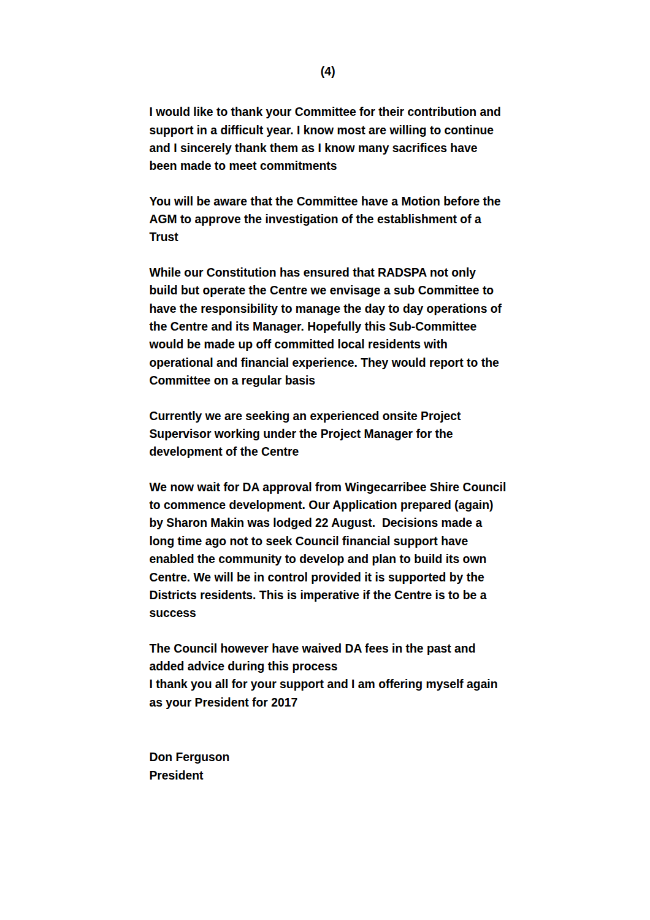(4)
I would like to thank your Committee for their contribution and support in a difficult year. I know most are willing to continue and I sincerely thank them as I know many sacrifices have been made to meet commitments
You will be aware that the Committee have a Motion before the AGM to approve the investigation of the establishment of a Trust
While our Constitution has ensured that RADSPA not only build but operate the Centre we envisage a sub Committee to have the responsibility to manage the day to day operations of the Centre and its Manager. Hopefully this Sub-Committee would be made up off committed local residents with operational and financial experience. They would report to the Committee on a regular basis
Currently we are seeking an experienced onsite Project Supervisor working under the Project Manager for the development of the Centre
We now wait for DA approval from Wingecarribee Shire Council to commence development. Our Application prepared (again) by Sharon Makin was lodged 22 August. Decisions made a long time ago not to seek Council financial support have enabled the community to develop and plan to build its own Centre. We will be in control provided it is supported by the Districts residents. This is imperative if the Centre is to be a success
The Council however have waived DA fees in the past and added advice during this process
I thank you all for your support and I am offering myself again as your President for 2017
Don Ferguson President